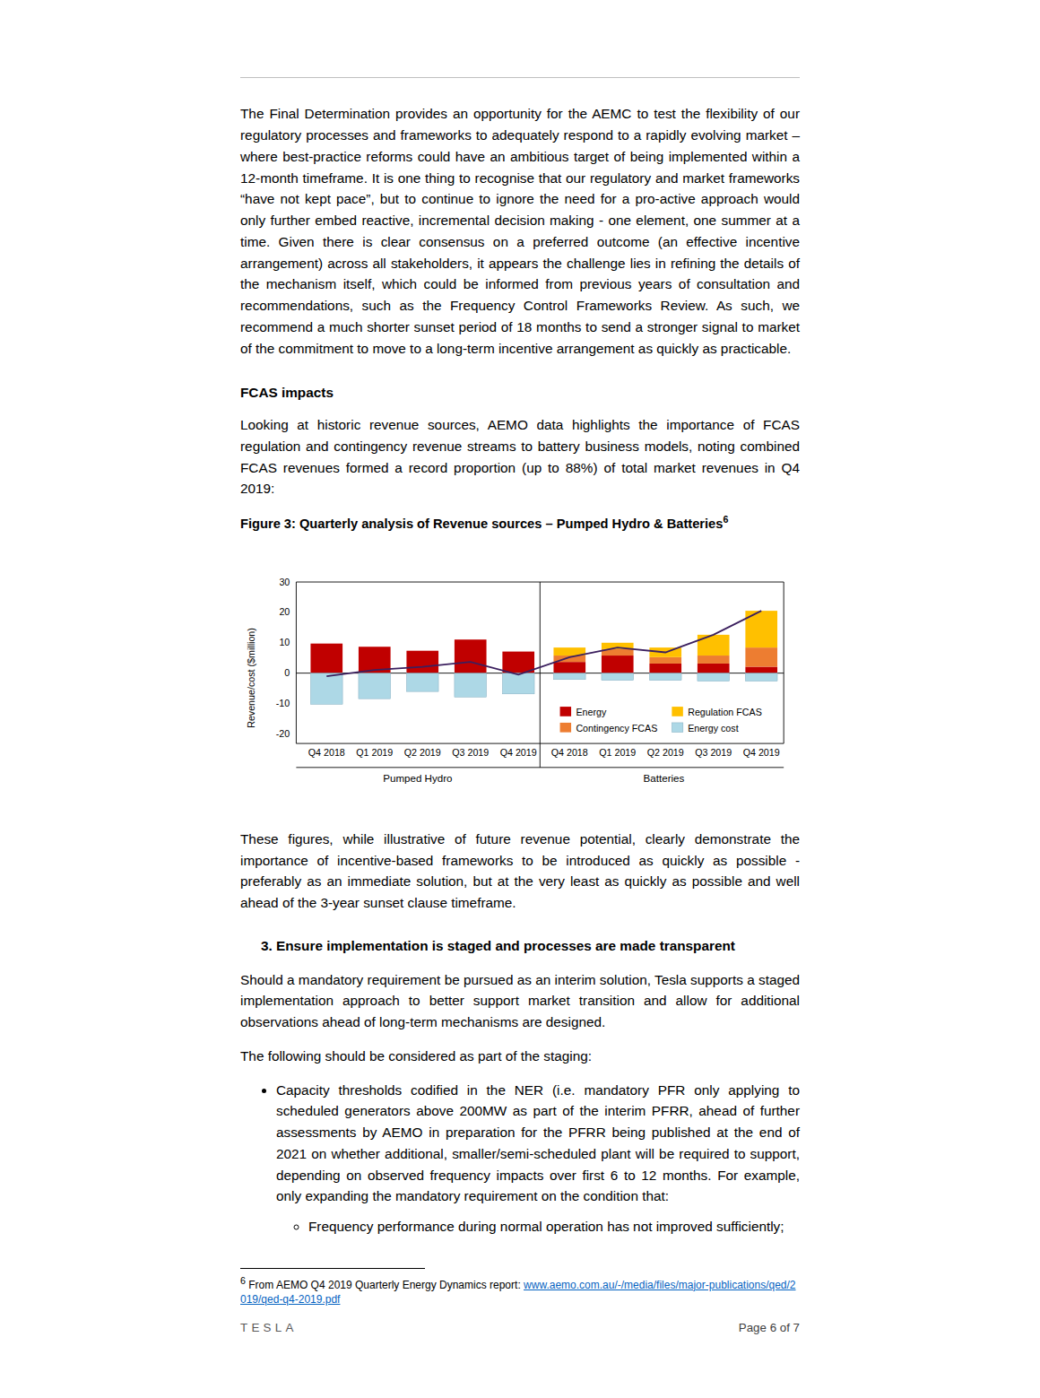The Final Determination provides an opportunity for the AEMC to test the flexibility of our regulatory processes and frameworks to adequately respond to a rapidly evolving market – where best-practice reforms could have an ambitious target of being implemented within a 12-month timeframe. It is one thing to recognise that our regulatory and market frameworks “have not kept pace”, but to continue to ignore the need for a pro-active approach would only further embed reactive, incremental decision making - one element, one summer at a time. Given there is clear consensus on a preferred outcome (an effective incentive arrangement) across all stakeholders, it appears the challenge lies in refining the details of the mechanism itself, which could be informed from previous years of consultation and recommendations, such as the Frequency Control Frameworks Review. As such, we recommend a much shorter sunset period of 18 months to send a stronger signal to market of the commitment to move to a long-term incentive arrangement as quickly as practicable.
FCAS impacts
Looking at historic revenue sources, AEMO data highlights the importance of FCAS regulation and contingency revenue streams to battery business models, noting combined FCAS revenues formed a record proportion (up to 88%) of total market revenues in Q4 2019:
Figure 3: Quarterly analysis of Revenue sources – Pumped Hydro & Batteries6
Revenue/cost ($million) 30 20 10 0 -10 -20 Energy Regulation FCAS Contingency FCAS Energy cost Q4 2018 Q1 2019 Q2 2019 Q3 2019 Q4 2019 Q4 2018 Q1 2019 Q2 2019 Q3 2019 Q4 2019 Pumped Hydro Batteries
These figures, while illustrative of future revenue potential, clearly demonstrate the importance of incentive-based frameworks to be introduced as quickly as possible - preferably as an immediate solution, but at the very least as quickly as possible and well ahead of the 3-year sunset clause timeframe.
Ensure implementation is staged and processes are made transparent
Should a mandatory requirement be pursued as an interim solution, Tesla supports a staged implementation approach to better support market transition and allow for additional observations ahead of long-term mechanisms are designed.
The following should be considered as part of the staging:
Capacity thresholds codified in the NER (i.e. mandatory PFR only applying to scheduled generators above 200MW as part of the interim PFRR, ahead of further assessments by AEMO in preparation for the PFRR being published at the end of 2021 on whether additional, smaller/semi-scheduled plant will be required to support, depending on observed frequency impacts over first 6 to 12 months. For example, only expanding the mandatory requirement on the condition that:
Frequency performance during normal operation has not improved sufficiently;
6 From AEMO Q4 2019 Quarterly Energy Dynamics report: www.aemo.com.au/-/media/files/major-publications/qed/2019/qed-q4-2019.pdf
TESLA
Page 6 of 7